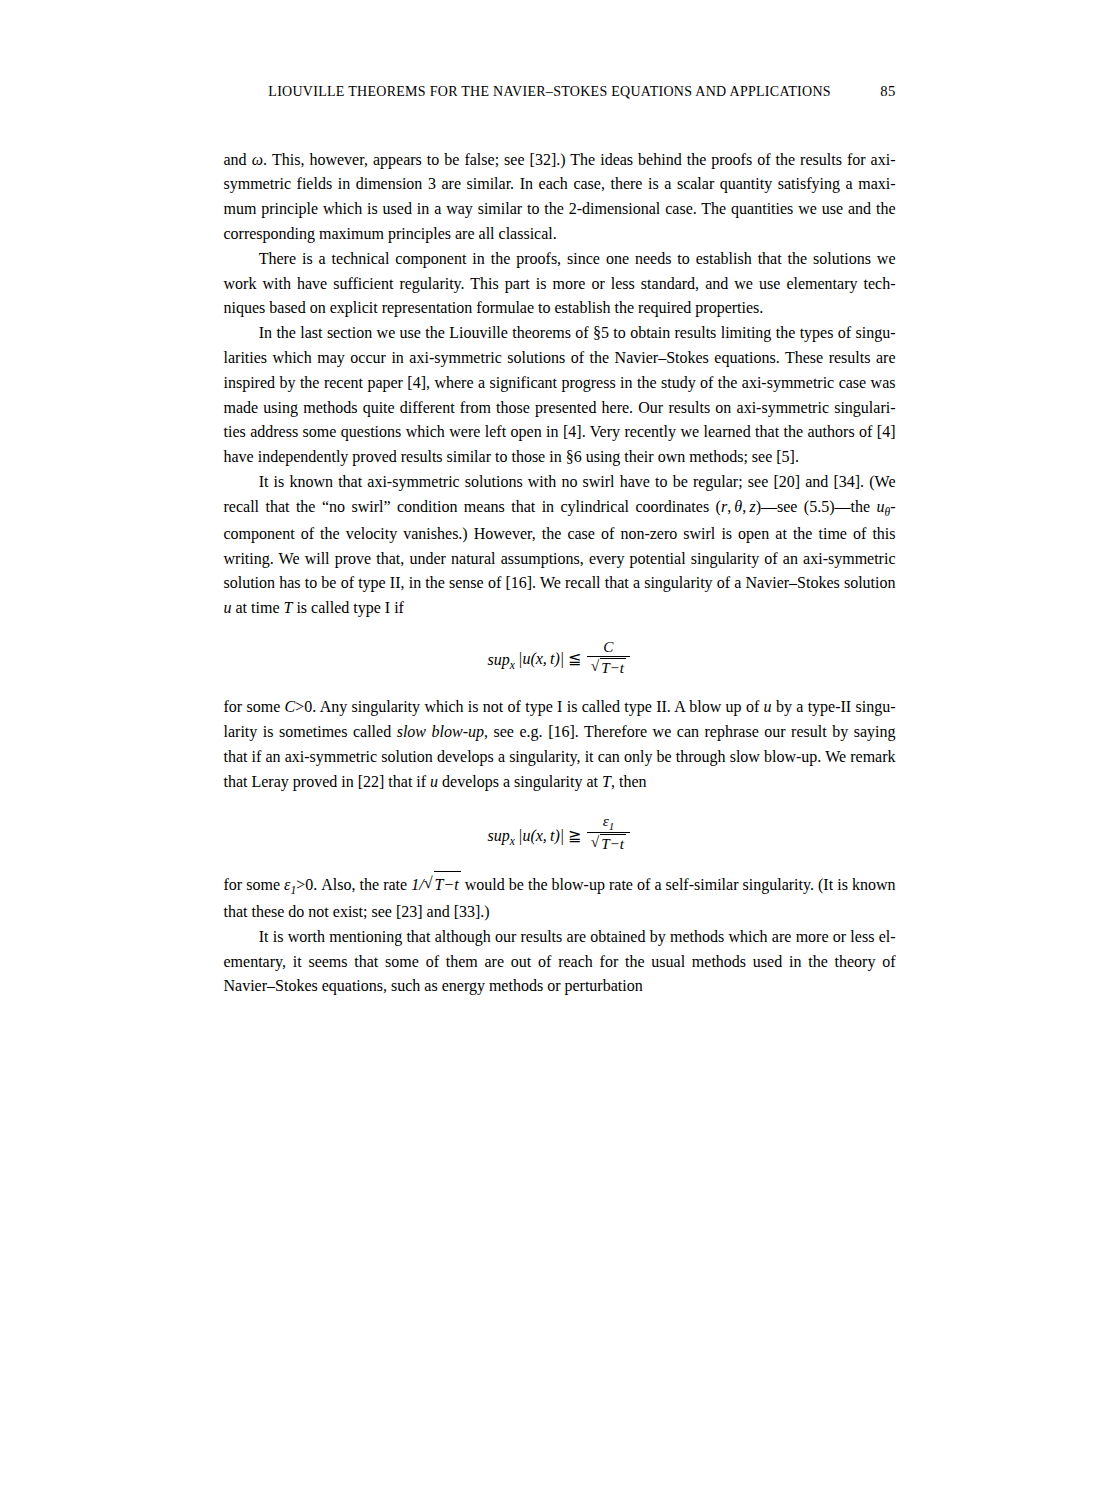LIOUVILLE THEOREMS FOR THE NAVIER–STOKES EQUATIONS AND APPLICATIONS 85
and ω. This, however, appears to be false; see [32].) The ideas behind the proofs of the results for axi-symmetric fields in dimension 3 are similar. In each case, there is a scalar quantity satisfying a maximum principle which is used in a way similar to the 2-dimensional case. The quantities we use and the corresponding maximum principles are all classical.
There is a technical component in the proofs, since one needs to establish that the solutions we work with have sufficient regularity. This part is more or less standard, and we use elementary techniques based on explicit representation formulae to establish the required properties.
In the last section we use the Liouville theorems of §5 to obtain results limiting the types of singularities which may occur in axi-symmetric solutions of the Navier–Stokes equations. These results are inspired by the recent paper [4], where a significant progress in the study of the axi-symmetric case was made using methods quite different from those presented here. Our results on axi-symmetric singularities address some questions which were left open in [4]. Very recently we learned that the authors of [4] have independently proved results similar to those in §6 using their own methods; see [5].
It is known that axi-symmetric solutions with no swirl have to be regular; see [20] and [34]. (We recall that the “no swirl” condition means that in cylindrical coordinates (r, θ, z)—see (5.5)—the uθ-component of the velocity vanishes.) However, the case of non-zero swirl is open at the time of this writing. We will prove that, under natural assumptions, every potential singularity of an axi-symmetric solution has to be of type II, in the sense of [16]. We recall that a singularity of a Navier–Stokes solution u at time T is called type I if
supx |u(x, t)| ≦ CT−t
for some C>0. Any singularity which is not of type I is called type II. A blow up of u by a type-II singularity is sometimes called slow blow-up, see e.g. [16]. Therefore we can rephrase our result by saying that if an axi-symmetric solution develops a singularity, it can only be through slow blow-up. We remark that Leray proved in [22] that if u develops a singularity at T, then
supx |u(x, t)| ≧ ε1 T−t
for some ε1>0. Also, the rate 1/T−t would be the blow-up rate of a self-similar singularity. (It is known that these do not exist; see [23] and [33].)
It is worth mentioning that although our results are obtained by methods which are more or less elementary, it seems that some of them are out of reach for the usual methods used in the theory of Navier–Stokes equations, such as energy methods or perturbation